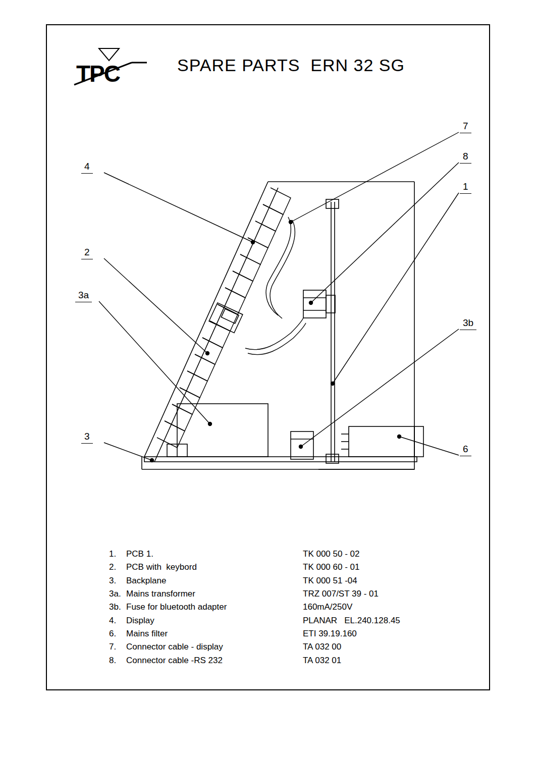TPC
SPARE PARTS ERN 32 SG
7
8
1
3b
6
4
2
3a
3
| 1. | PCB 1. | TK 000 50 - 02 |
| 2. | PCB with keybord | TK 000 60 - 01 |
| 3. | Backplane | TK 000 51 -04 |
| 3a. | Mains transformer | TRZ 007/ST 39 - 01 |
| 3b. | Fuse for bluetooth adapter | 160mA/250V |
| 4. | Display | PLANAR EL.240.128.45 |
| 6. | Mains filter | ETI 39.19.160 |
| 7. | Connector cable - display | TA 032 00 |
| 8. | Connector cable -RS 232 | TA 032 01 |